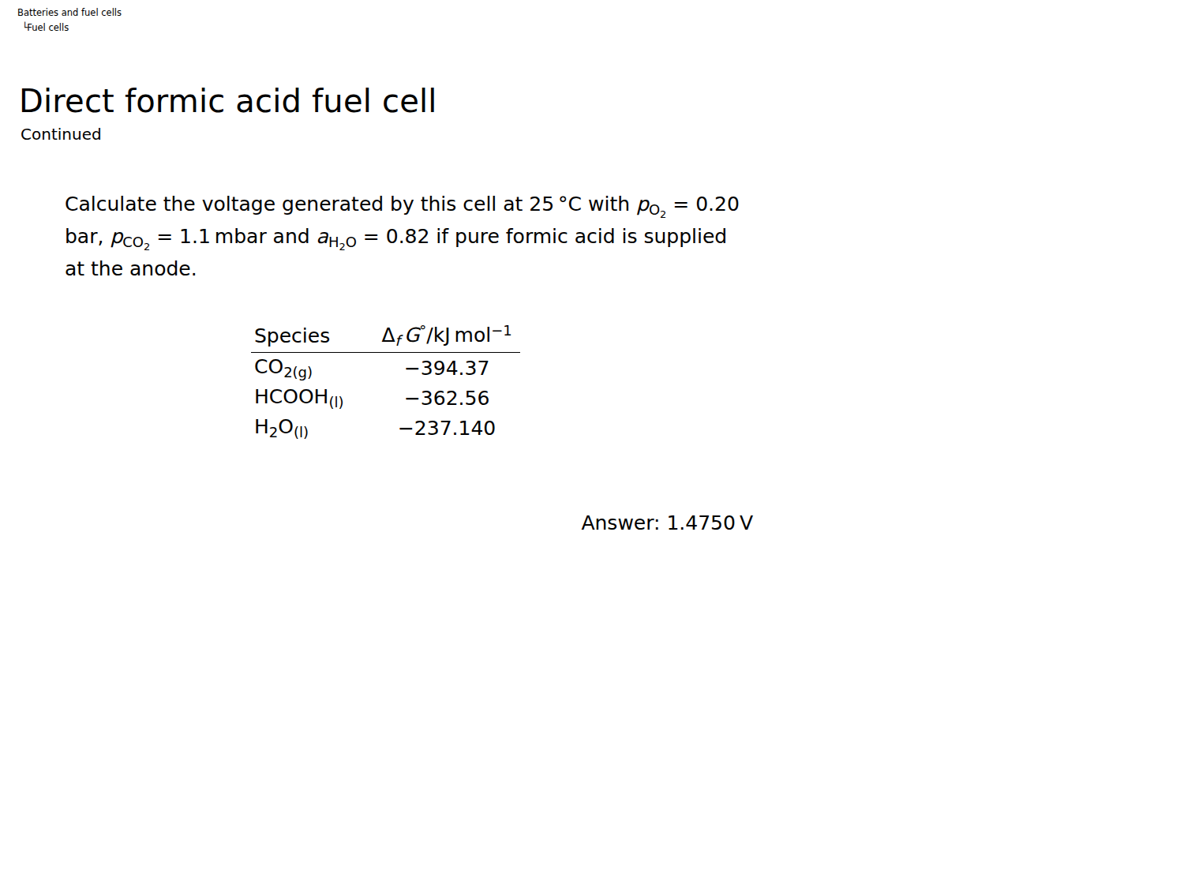Batteries and fuel cells
└Fuel cells
Direct formic acid fuel cell
Continued
Calculate the voltage generated by this cell at 25 °C with pO2 = 0.20 bar, pCO2 = 1.1 mbar and aH2O = 0.82 if pure formic acid is supplied at the anode.
| Species | Δ f G ° /kJ mol −1 |
| --- | --- |
| CO 2(g) | −394.37 |
| HCOOH (l) | −362.56 |
| H 2 O (l) | −237.140 |
Answer: 1.4750 V